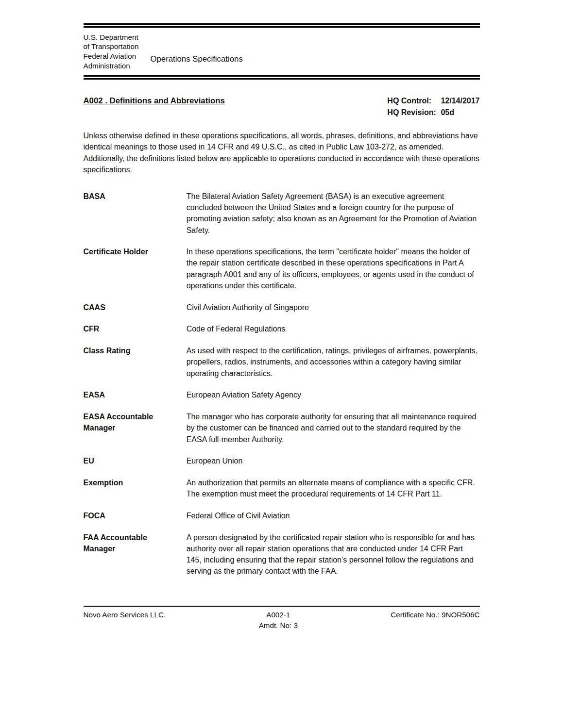U.S. Department
of Transportation
Federal Aviation
Administration
Operations Specifications
A002 . Definitions and Abbreviations
| HQ Control: | 12/14/2017 |
| HQ Revision: | 05d |
Unless otherwise defined in these operations specifications, all words, phrases, definitions, and abbreviations have identical meanings to those used in 14 CFR and 49 U.S.C., as cited in Public Law 103-272, as amended. Additionally, the definitions listed below are applicable to operations conducted in accordance with these operations specifications.
| BASA | The Bilateral Aviation Safety Agreement (BASA) is an executive agreement concluded between the United States and a foreign country for the purpose of promoting aviation safety; also known as an Agreement for the Promotion of Aviation Safety. |
| Certificate Holder | In these operations specifications, the term "certificate holder" means the holder of the repair station certificate described in these operations specifications in Part A paragraph A001 and any of its officers, employees, or agents used in the conduct of operations under this certificate. |
| CAAS | Civil Aviation Authority of Singapore |
| CFR | Code of Federal Regulations |
| Class Rating | As used with respect to the certification, ratings, privileges of airframes, powerplants, propellers, radios, instruments, and accessories within a category having similar operating characteristics. |
| EASA | European Aviation Safety Agency |
| EASA Accountable Manager | The manager who has corporate authority for ensuring that all maintenance required by the customer can be financed and carried out to the standard required by the EASA full-member Authority. |
| EU | European Union |
| Exemption | An authorization that permits an alternate means of compliance with a specific CFR. The exemption must meet the procedural requirements of 14 CFR Part 11. |
| FOCA | Federal Office of Civil Aviation |
| FAA Accountable Manager | A person designated by the certificated repair station who is responsible for and has authority over all repair station operations that are conducted under 14 CFR Part 145, including ensuring that the repair station’s personnel follow the regulations and serving as the primary contact with the FAA. |
Novo Aero Services LLC.
A002-1
Amdt. No: 3
Certificate No.: 9NOR506C